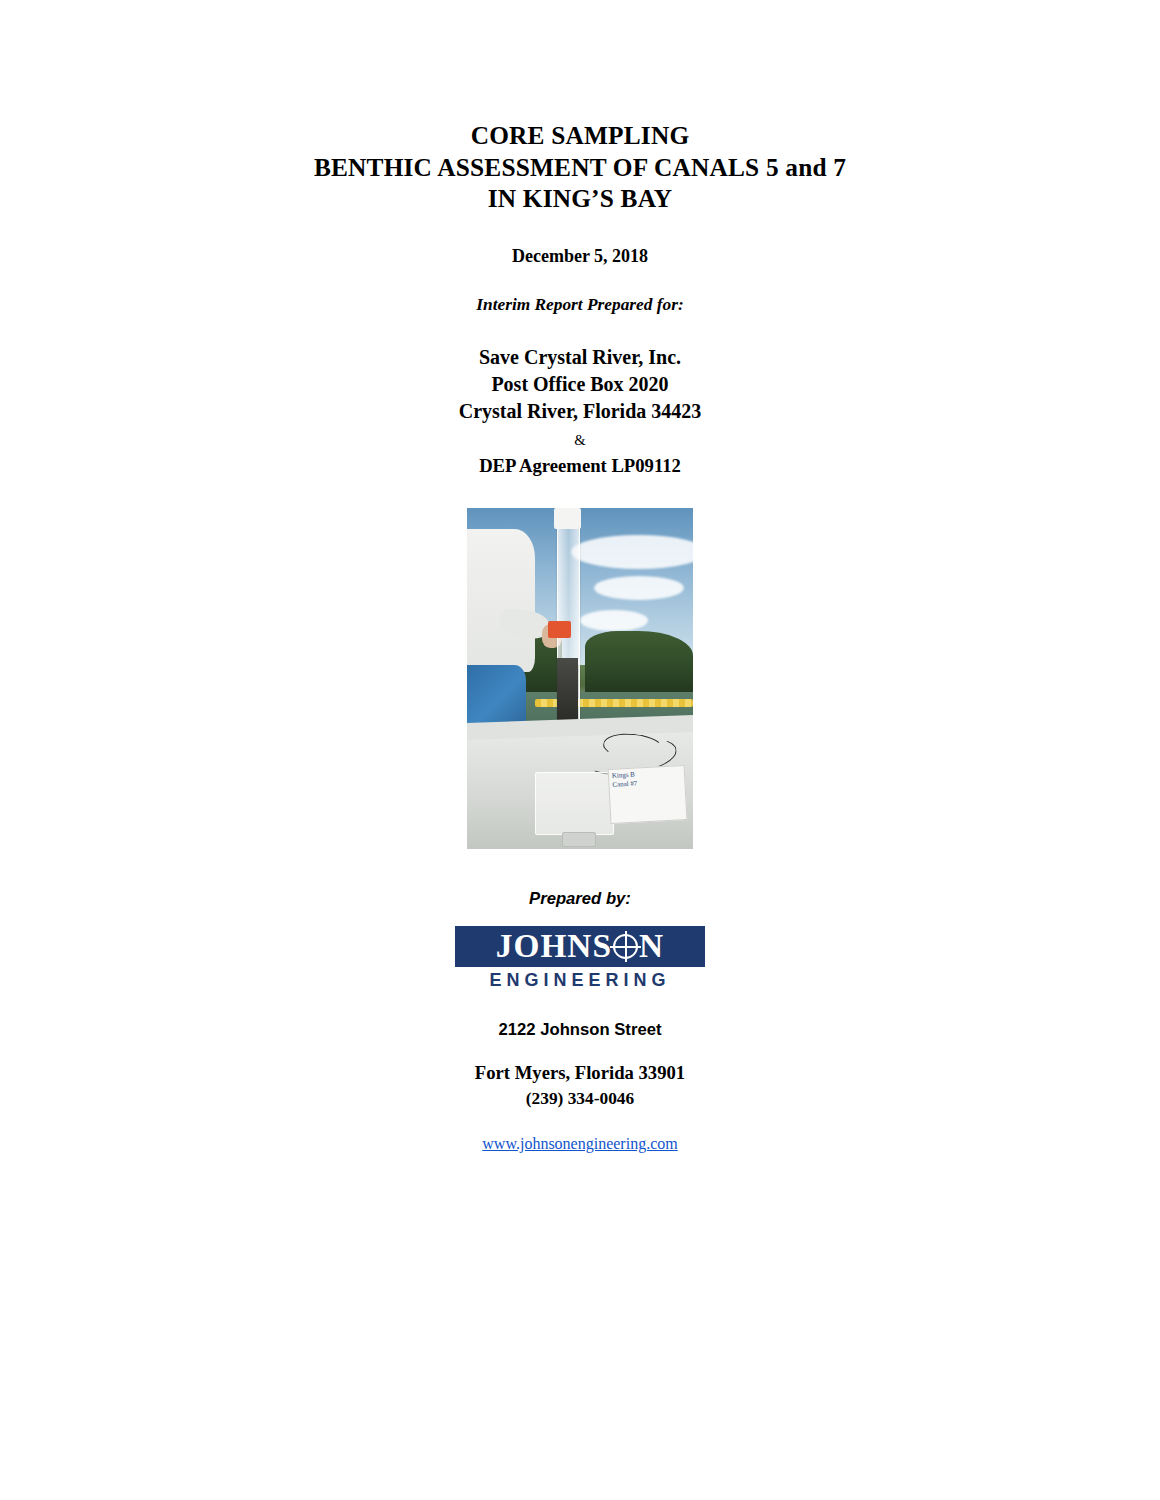CORE SAMPLING
BENTHIC ASSESSMENT OF CANALS 5 and 7
IN KING’S BAY
December 5, 2018
Interim Report Prepared for:
Save Crystal River, Inc.
Post Office Box 2020
Crystal River, Florida 34423
&
DEP Agreement LP09112
Kings B
Canal #7
Prepared by:
JOHNS N
ENGINEERING
2122 Johnson Street
Fort Myers, Florida 33901
(239) 334-0046
www.johnsonengineering.com